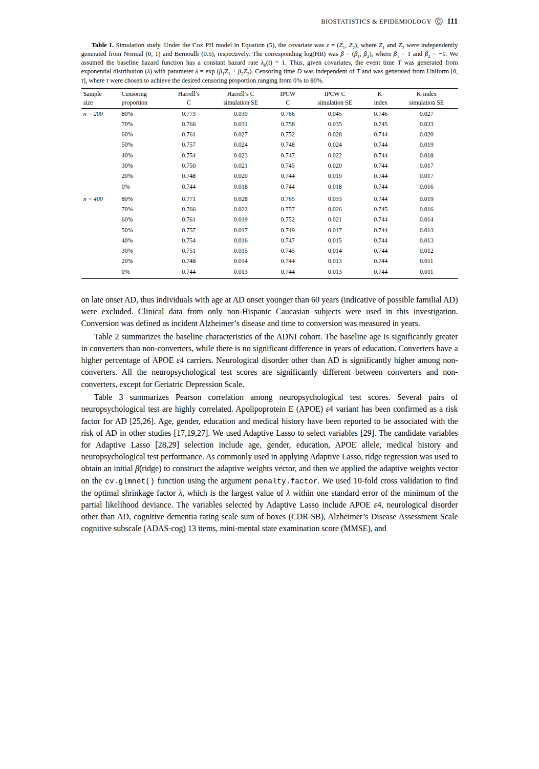Biostatistics & Epidemiology Ⓒ 111
Table 1. Simulation study. Under the Cox PH model in Equation (5), the covariate was z = (Z1, Z2), where Z1 and Z2 were independently generated from Normal (0, 1) and Bernoulli (0.5), respectively. The corresponding log(HR) was β = (β1, β2), where β1 = 1 and β2 = −1. We assumed the baseline hazard function has a constant hazard rate λ0(t) = 1. Thus, given covariates, the event time T was generated from exponential distribution (λ) with parameter λ = exp (β1Z1 + β2Z2). Censoring time D was independent of T and was generated from Uniform [0, τ], where τ were chosen to achieve the desired censoring proportion ranging from 0% to 80%.
| Sample | Censoring | Harrell’s | Harrell’s C | IPCW | IPCW C | K- | K-index |
| --- | --- | --- | --- | --- | --- | --- | --- |
| size | proportion | C | simulation SE | C | simulation SE | index | simulation SE |
| n = 200 | 80% | 0.773 | 0.039 | 0.766 | 0.045 | 0.746 | 0.027 |
| | 70% | 0.766 | 0.031 | 0.758 | 0.035 | 0.745 | 0.023 |
| | 60% | 0.761 | 0.027 | 0.752 | 0.028 | 0.744 | 0.020 |
| | 50% | 0.757 | 0.024 | 0.748 | 0.024 | 0.744 | 0.019 |
| | 40% | 0.754 | 0.023 | 0.747 | 0.022 | 0.744 | 0.018 |
| | 30% | 0.750 | 0.021 | 0.745 | 0.020 | 0.744 | 0.017 |
| | 20% | 0.748 | 0.020 | 0.744 | 0.019 | 0.744 | 0.017 |
| | 0% | 0.744 | 0.018 | 0.744 | 0.018 | 0.744 | 0.016 |
| n = 400 | 80% | 0.771 | 0.028 | 0.765 | 0.033 | 0.744 | 0.019 |
| | 70% | 0.766 | 0.022 | 0.757 | 0.026 | 0.745 | 0.016 |
| | 60% | 0.761 | 0.019 | 0.752 | 0.021 | 0.744 | 0.014 |
| | 50% | 0.757 | 0.017 | 0.749 | 0.017 | 0.744 | 0.013 |
| | 40% | 0.754 | 0.016 | 0.747 | 0.015 | 0.744 | 0.013 |
| | 30% | 0.751 | 0.015 | 0.745 | 0.014 | 0.744 | 0.012 |
| | 20% | 0.748 | 0.014 | 0.744 | 0.013 | 0.744 | 0.011 |
| | 0% | 0.744 | 0.013 | 0.744 | 0.013 | 0.744 | 0.011 |
on late onset AD, thus individuals with age at AD onset younger than 60 years (indicative of possible familial AD) were excluded. Clinical data from only non-Hispanic Caucasian subjects were used in this investigation. Conversion was defined as incident Alzheimer’s disease and time to conversion was measured in years.
Table 2 summarizes the baseline characteristics of the ADNI cohort. The baseline age is significantly greater in converters than non-converters, while there is no significant difference in years of education. Converters have a higher percentage of APOE ε4 carriers. Neurological disorder other than AD is significantly higher among non-converters. All the neuropsychological test scores are significantly different between converters and non-converters, except for Geriatric Depression Scale.
Table 3 summarizes Pearson correlation among neuropsychological test scores. Several pairs of neuropsychological test are highly correlated. Apolipoprotein E (APOE) ε4 variant has been confirmed as a risk factor for AD [25,26]. Age, gender, education and medical history have been reported to be associated with the risk of AD in other studies [17,19,27]. We used Adaptive Lasso to select variables [29]. The candidate variables for Adaptive Lasso [28,29] selection include age, gender, education, APOE allele, medical history and neuropsychological test performance. As commonly used in applying Adaptive Lasso, ridge regression was used to obtain an initial β̂(ridge) to construct the adaptive weights vector, and then we applied the adaptive weights vector on the cv.glmnet() function using the argument penalty.factor. We used 10-fold cross validation to find the optimal shrinkage factor λ, which is the largest value of λ within one standard error of the minimum of the partial likelihood deviance. The variables selected by Adaptive Lasso include APOE ε4, neurological disorder other than AD, cognitive dementia rating scale sum of boxes (CDR-SB), Alzheimer’s Disease Assessment Scale cognitive subscale (ADAS-cog) 13 items, mini-mental state examination score (MMSE), and